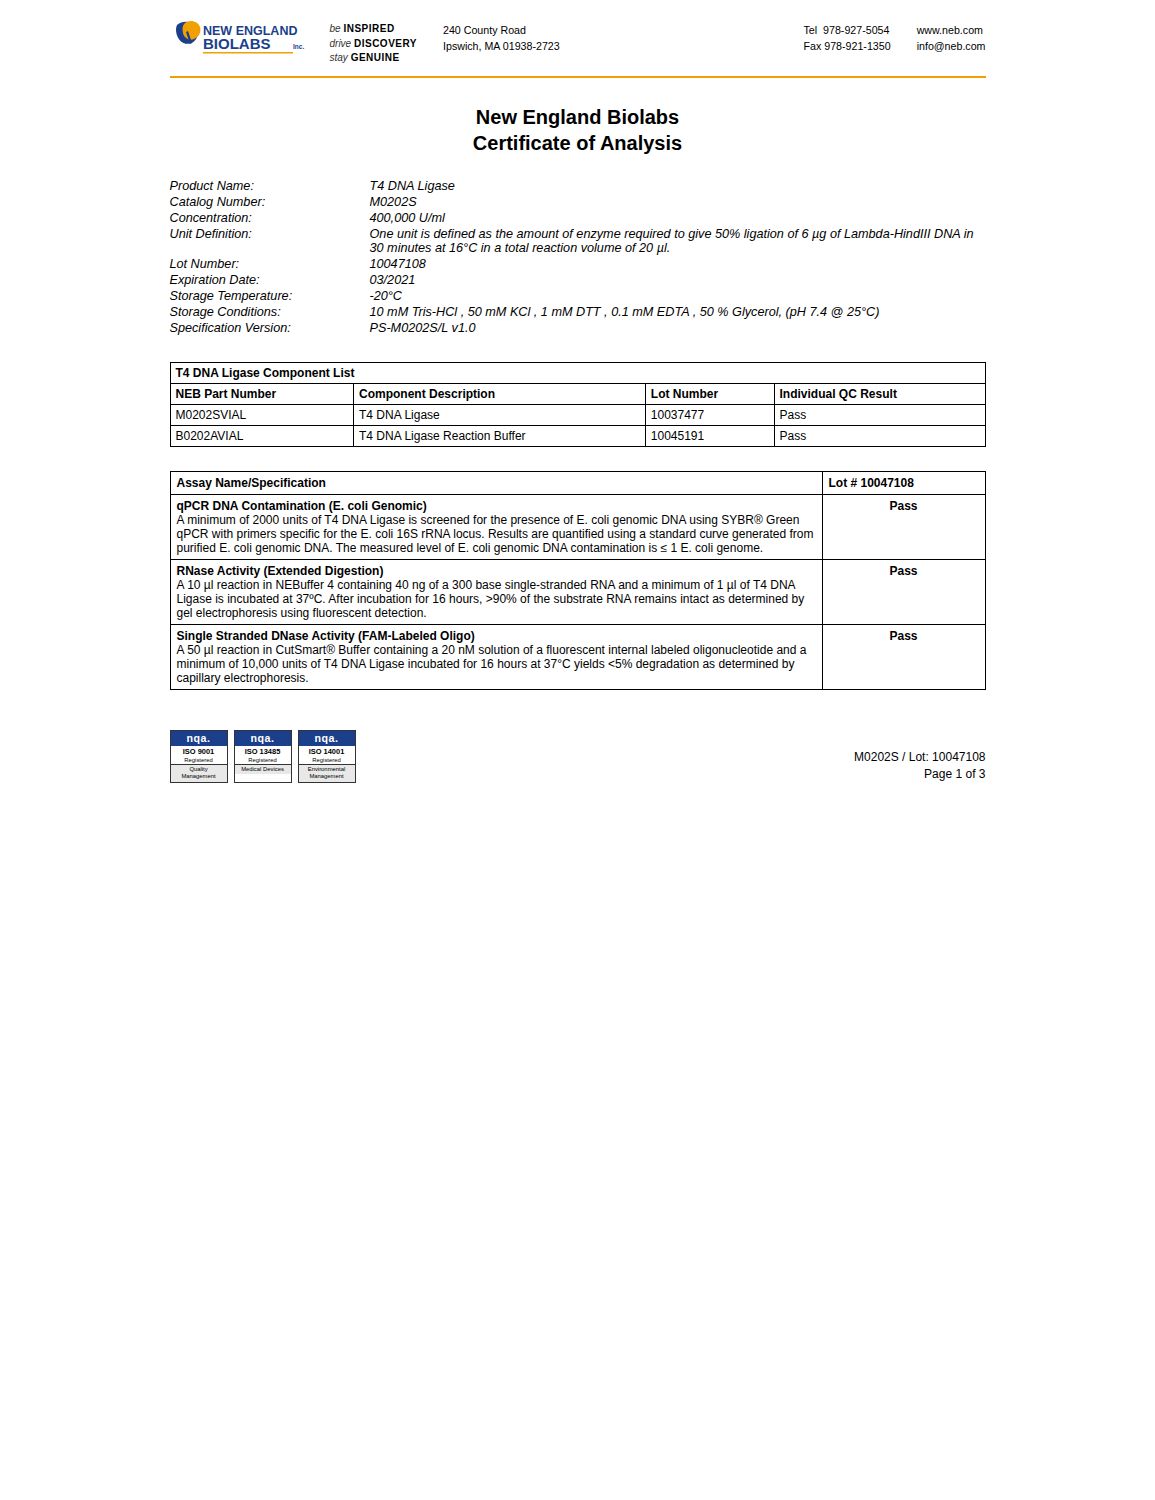NEW ENGLAND BIOLABS Inc.
be INSPIRED
drive DISCOVERY
stay GENUINE
240 County Road
Ipswich, MA 01938-2723
Tel 978-927-5054
Fax 978-921-1350
www.neb.com
info@neb.com
New England Biolabs Certificate of Analysis
| Product Name: | T4 DNA Ligase |
| Catalog Number: | M0202S |
| Concentration: | 400,000 U/ml |
| Unit Definition: | One unit is defined as the amount of enzyme required to give 50% ligation of 6 µg of Lambda-HindIII DNA in 30 minutes at 16°C in a total reaction volume of 20 µl. |
| Lot Number: | 10047108 |
| Expiration Date: | 03/2021 |
| Storage Temperature: | -20°C |
| Storage Conditions: | 10 mM Tris-HCl , 50 mM KCl , 1 mM DTT , 0.1 mM EDTA , 50 % Glycerol, (pH 7.4 @ 25°C) |
| Specification Version: | PS-M0202S/L v1.0 |
| T4 DNA Ligase Component List |
| NEB Part Number | Component Description | Lot Number | Individual QC Result |
| M0202SVIAL | T4 DNA Ligase | 10037477 | Pass |
| B0202AVIAL | T4 DNA Ligase Reaction Buffer | 10045191 | Pass |
| Assay Name/Specification | Lot # 10047108 |
| --- | --- |
| qPCR DNA Contamination (E. coli Genomic) A minimum of 2000 units of T4 DNA Ligase is screened for the presence of E. coli genomic DNA using SYBR® Green qPCR with primers specific for the E. coli 16S rRNA locus. Results are quantified using a standard curve generated from purified E. coli genomic DNA. The measured level of E. coli genomic DNA contamination is ≤ 1 E. coli genome. | Pass |
| RNase Activity (Extended Digestion) A 10 µl reaction in NEBuffer 4 containing 40 ng of a 300 base single-stranded RNA and a minimum of 1 µl of T4 DNA Ligase is incubated at 37ºC. After incubation for 16 hours, >90% of the substrate RNA remains intact as determined by gel electrophoresis using fluorescent detection. | Pass |
| Single Stranded DNase Activity (FAM-Labeled Oligo) A 50 µl reaction in CutSmart® Buffer containing a 20 nM solution of a fluorescent internal labeled oligonucleotide and a minimum of 10,000 units of T4 DNA Ligase incubated for 16 hours at 37°C yields <5% degradation as determined by capillary electrophoresis. | Pass |
nqa.
ISO 9001
Registered
Quality
Management
nqa.
ISO 13485
Registered
Medical Devices
nqa.
ISO 14001
Registered
Environmental
Management
M0202S / Lot: 10047108
Page 1 of 3